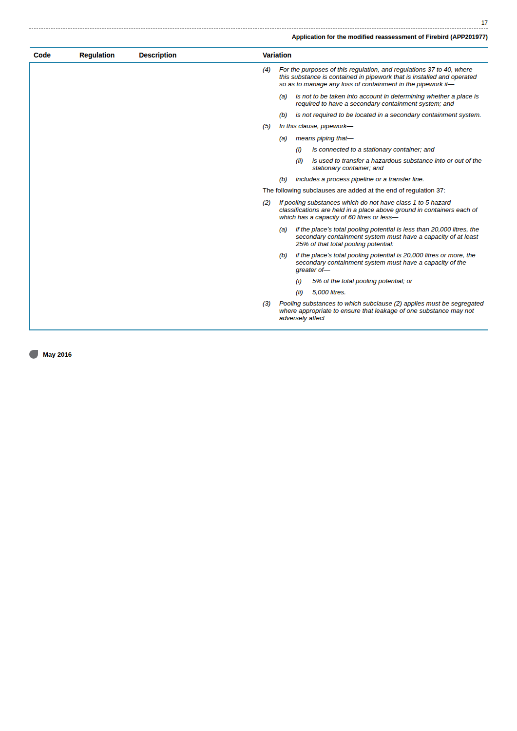17
Application for the modified reassessment of Firebird (APP201977)
| Code | Regulation | Description | Variation |
| --- | --- | --- | --- |
| | | | (4) For the purposes of this regulation, and regulations 37 to 40, where this substance is contained in pipework that is installed and operated so as to manage any loss of containment in the pipework it— (a) is not to be taken into account in determining whether a place is required to have a secondary containment system; and (b) is not required to be located in a secondary containment system. (5) In this clause, pipework— (a) means piping that— (i) is connected to a stationary container; and (ii) is used to transfer a hazardous substance into or out of the stationary container; and (b) includes a process pipeline or a transfer line. The following subclauses are added at the end of regulation 37: (2) If pooling substances which do not have class 1 to 5 hazard classifications are held in a place above ground in containers each of which has a capacity of 60 litres or less— (a) if the place’s total pooling potential is less than 20,000 litres, the secondary containment system must have a capacity of at least 25% of that total pooling potential: (b) if the place’s total pooling potential is 20,000 litres or more, the secondary containment system must have a capacity of the greater of— (i) 5% of the total pooling potential; or (ii) 5,000 litres. (3) Pooling substances to which subclause (2) applies must be segregated where appropriate to ensure that leakage of one substance may not adversely affect |
May 2016